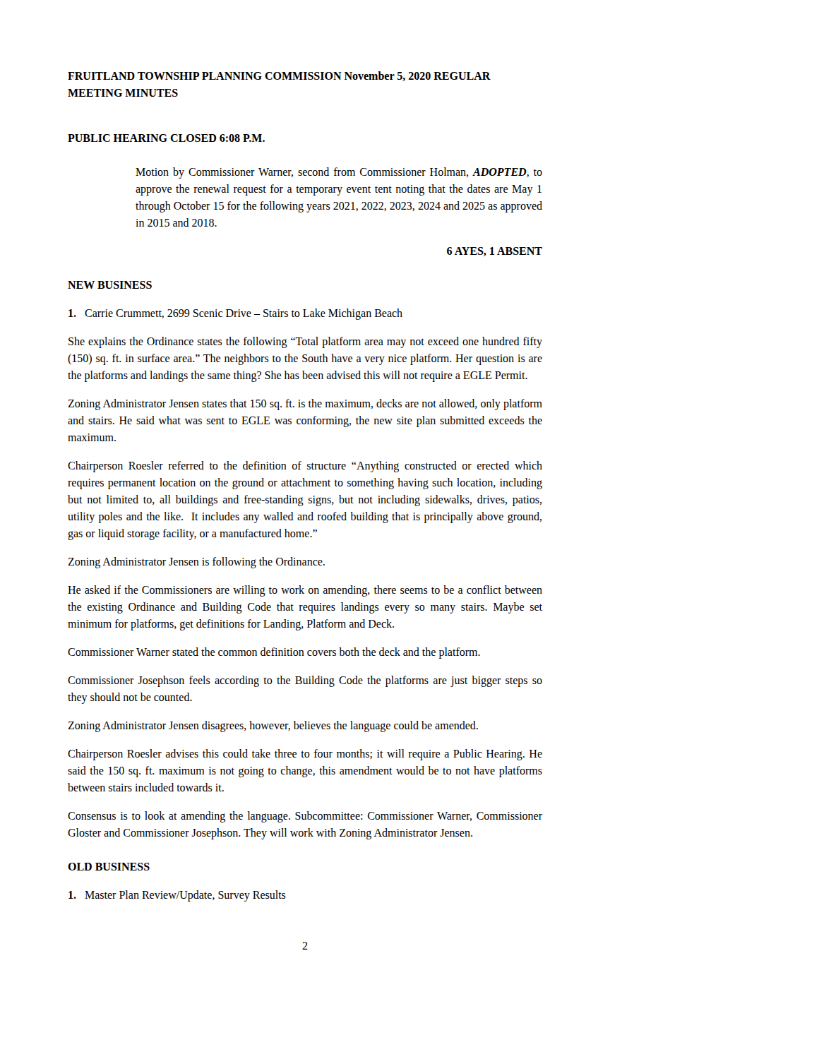FRUITLAND TOWNSHIP PLANNING COMMISSION November 5, 2020 REGULAR MEETING MINUTES
PUBLIC HEARING CLOSED 6:08 P.M.
Motion by Commissioner Warner, second from Commissioner Holman, ADOPTED, to approve the renewal request for a temporary event tent noting that the dates are May 1 through October 15 for the following years 2021, 2022, 2023, 2024 and 2025 as approved in 2015 and 2018.
6 AYES, 1 ABSENT
NEW BUSINESS
1. Carrie Crummett, 2699 Scenic Drive – Stairs to Lake Michigan Beach
She explains the Ordinance states the following “Total platform area may not exceed one hundred fifty (150) sq. ft. in surface area.” The neighbors to the South have a very nice platform. Her question is are the platforms and landings the same thing? She has been advised this will not require a EGLE Permit.
Zoning Administrator Jensen states that 150 sq. ft. is the maximum, decks are not allowed, only platform and stairs. He said what was sent to EGLE was conforming, the new site plan submitted exceeds the maximum.
Chairperson Roesler referred to the definition of structure “Anything constructed or erected which requires permanent location on the ground or attachment to something having such location, including but not limited to, all buildings and free-standing signs, but not including sidewalks, drives, patios, utility poles and the like. It includes any walled and roofed building that is principally above ground, gas or liquid storage facility, or a manufactured home.”
Zoning Administrator Jensen is following the Ordinance.
He asked if the Commissioners are willing to work on amending, there seems to be a conflict between the existing Ordinance and Building Code that requires landings every so many stairs. Maybe set minimum for platforms, get definitions for Landing, Platform and Deck.
Commissioner Warner stated the common definition covers both the deck and the platform.
Commissioner Josephson feels according to the Building Code the platforms are just bigger steps so they should not be counted.
Zoning Administrator Jensen disagrees, however, believes the language could be amended.
Chairperson Roesler advises this could take three to four months; it will require a Public Hearing. He said the 150 sq. ft. maximum is not going to change, this amendment would be to not have platforms between stairs included towards it.
Consensus is to look at amending the language. Subcommittee: Commissioner Warner, Commissioner Gloster and Commissioner Josephson. They will work with Zoning Administrator Jensen.
OLD BUSINESS
1. Master Plan Review/Update, Survey Results
2